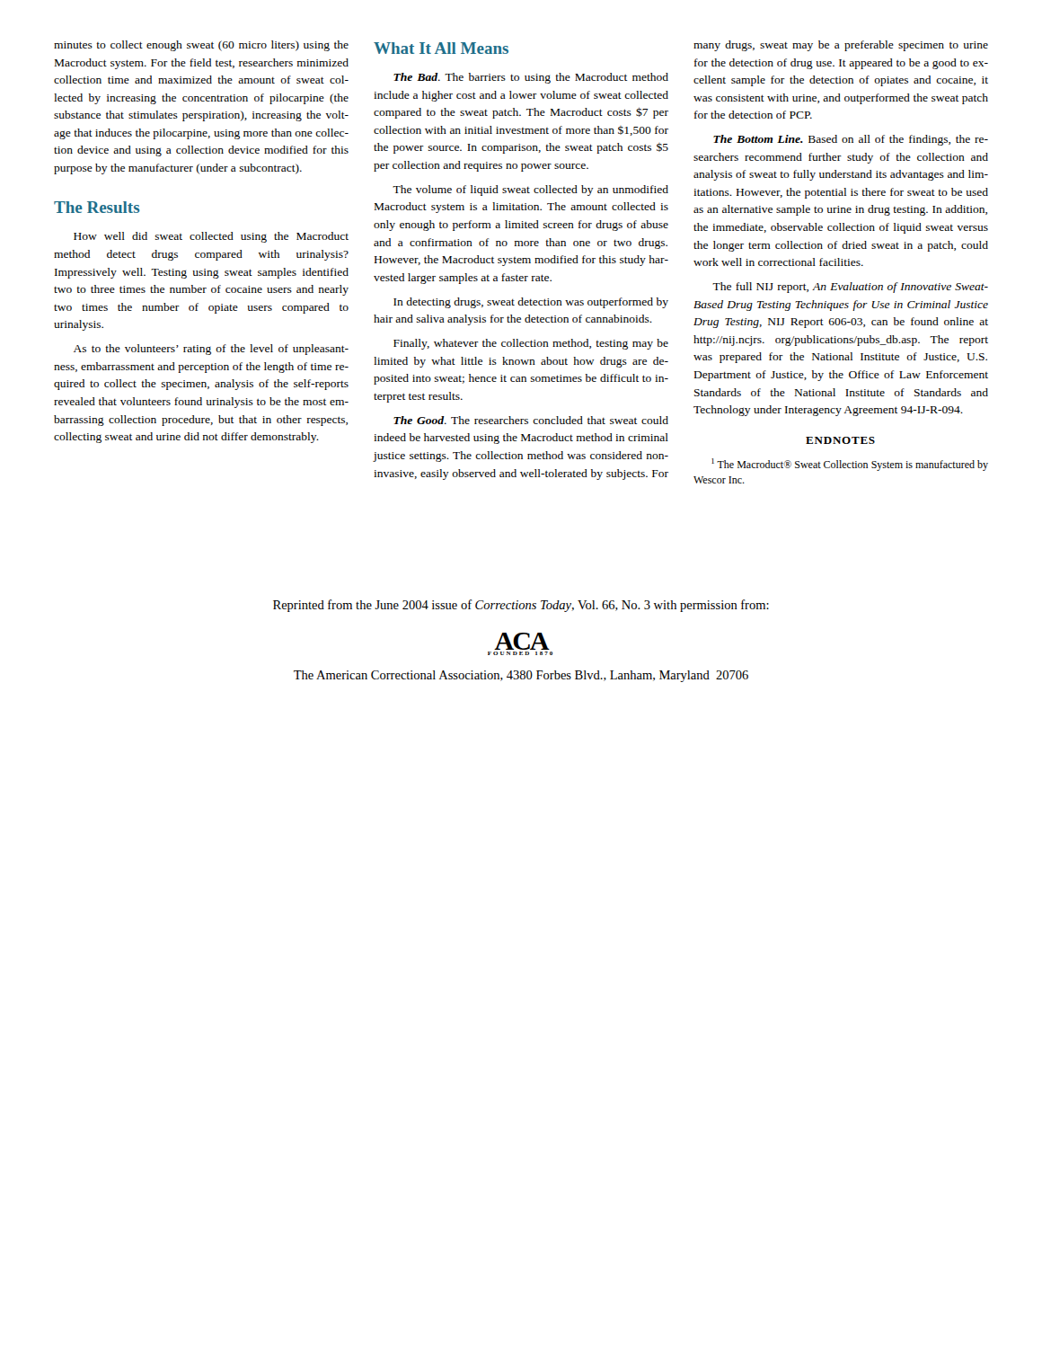minutes to collect enough sweat (60 micro liters) using the Macroduct system. For the field test, researchers minimized collection time and maximized the amount of sweat collected by increasing the concentration of pilocarpine (the substance that stimulates perspiration), increasing the voltage that induces the pilocarpine, using more than one collection device and using a collection device modified for this purpose by the manufacturer (under a subcontract).
The Results
How well did sweat collected using the Macroduct method detect drugs compared with urinalysis? Impressively well. Testing using sweat samples identified two to three times the number of cocaine users and nearly two times the number of opiate users compared to urinalysis.
As to the volunteers’ rating of the level of unpleasantness, embarrassment and perception of the length of time required to collect the specimen, analysis of the self-reports revealed that volunteers found urinalysis to be the most embarrassing collection procedure, but that in other respects, collecting sweat and urine did not differ demonstrably.
What It All Means
The Bad. The barriers to using the Macroduct method include a higher cost and a lower volume of sweat collected compared to the sweat patch. The Macroduct costs $7 per collection with an initial investment of more than $1,500 for the power source. In comparison, the sweat patch costs $5 per collection and requires no power source.
The volume of liquid sweat collected by an unmodified Macroduct system is a limitation. The amount collected is only enough to perform a limited screen for drugs of abuse and a confirmation of no more than one or two drugs. However, the Macroduct system modified for this study harvested larger samples at a faster rate.
In detecting drugs, sweat detection was outperformed by hair and saliva analysis for the detection of cannabinoids.
Finally, whatever the collection method, testing may be limited by what little is known about how drugs are deposited into sweat; hence it can sometimes be difficult to interpret test results.
The Good. The researchers concluded that sweat could indeed be harvested using the Macroduct method in criminal justice settings. The collection method was considered noninvasive, easily observed and well-tolerated by subjects. For many drugs, sweat may be a preferable specimen to urine for the detection of drug use. It appeared to be a good to excellent sample for the detection of opiates and cocaine, it was consistent with urine, and outperformed the sweat patch for the detection of PCP.
The Bottom Line. Based on all of the findings, the researchers recommend further study of the collection and analysis of sweat to fully understand its advantages and limitations. However, the potential is there for sweat to be used as an alternative sample to urine in drug testing. In addition, the immediate, observable collection of liquid sweat versus the longer term collection of dried sweat in a patch, could work well in correctional facilities.
The full NIJ report, An Evaluation of Innovative Sweat-Based Drug Testing Techniques for Use in Criminal Justice Drug Testing, NIJ Report 606-03, can be found online at http://nij.ncjrs. org/publications/pubs_db.asp. The report was prepared for the National Institute of Justice, U.S. Department of Justice, by the Office of Law Enforcement Standards of the National Institute of Standards and Technology under Interagency Agreement 94-IJ-R-094.
ENDNOTES
1 The Macroduct® Sweat Collection System is manufactured by Wescor Inc.
Reprinted from the June 2004 issue of Corrections Today, Vol. 66, No. 3 with permission from:
ACAFOUNDED 1870
The American Correctional Association, 4380 Forbes Blvd., Lanham, Maryland 20706